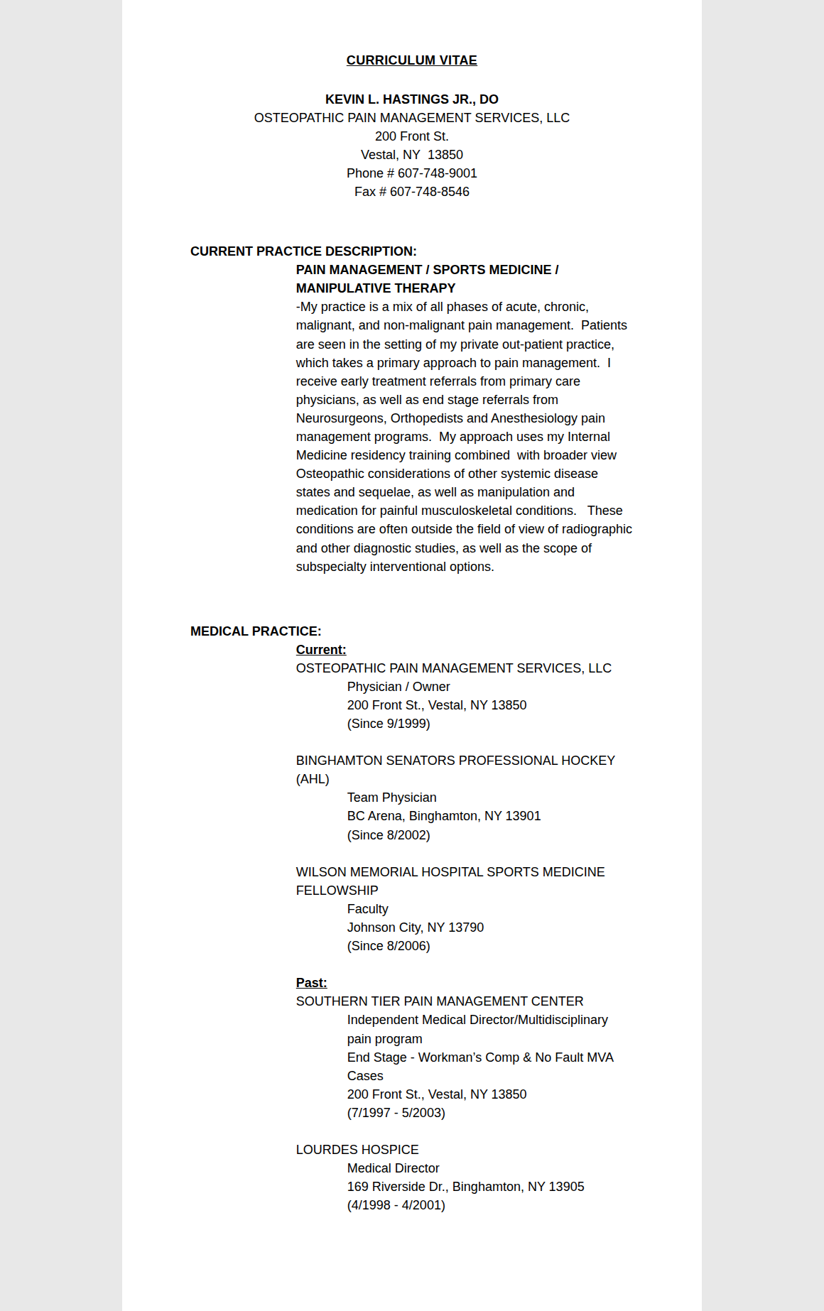CURRICULUM VITAE
KEVIN L. HASTINGS JR., DO
OSTEOPATHIC PAIN MANAGEMENT SERVICES, LLC
200 Front St.
Vestal, NY 13850
Phone # 607-748-9001
Fax # 607-748-8546
Current Practice Description:
Pain Management / Sports Medicine / Manipulative Therapy
-My practice is a mix of all phases of acute, chronic, malignant, and non-malignant pain management. Patients are seen in the setting of my private out-patient practice, which takes a primary approach to pain management. I receive early treatment referrals from primary care physicians, as well as end stage referrals from Neurosurgeons, Orthopedists and Anesthesiology pain management programs. My approach uses my Internal Medicine residency training combined with broader view Osteopathic considerations of other systemic disease states and sequelae, as well as manipulation and medication for painful musculoskeletal conditions. These conditions are often outside the field of view of radiographic and other diagnostic studies, as well as the scope of subspecialty interventional options.
Medical Practice:
Current:
OSTEOPATHIC PAIN MANAGEMENT SERVICES, LLC
Physician / Owner
200 Front St., Vestal, NY 13850
(Since 9/1999)
BINGHAMTON SENATORS PROFESSIONAL HOCKEY (AHL)
Team Physician
BC Arena, Binghamton, NY 13901
(Since 8/2002)
WILSON MEMORIAL HOSPITAL SPORTS MEDICINE FELLOWSHIP
Faculty
Johnson City, NY 13790
(Since 8/2006)
Past:
SOUTHERN TIER PAIN MANAGEMENT CENTER
Independent Medical Director/Multidisciplinary pain program
End Stage - Workman’s Comp & No Fault MVA Cases
200 Front St., Vestal, NY 13850
(7/1997 - 5/2003)
LOURDES HOSPICE
Medical Director
169 Riverside Dr., Binghamton, NY 13905
(4/1998 - 4/2001)